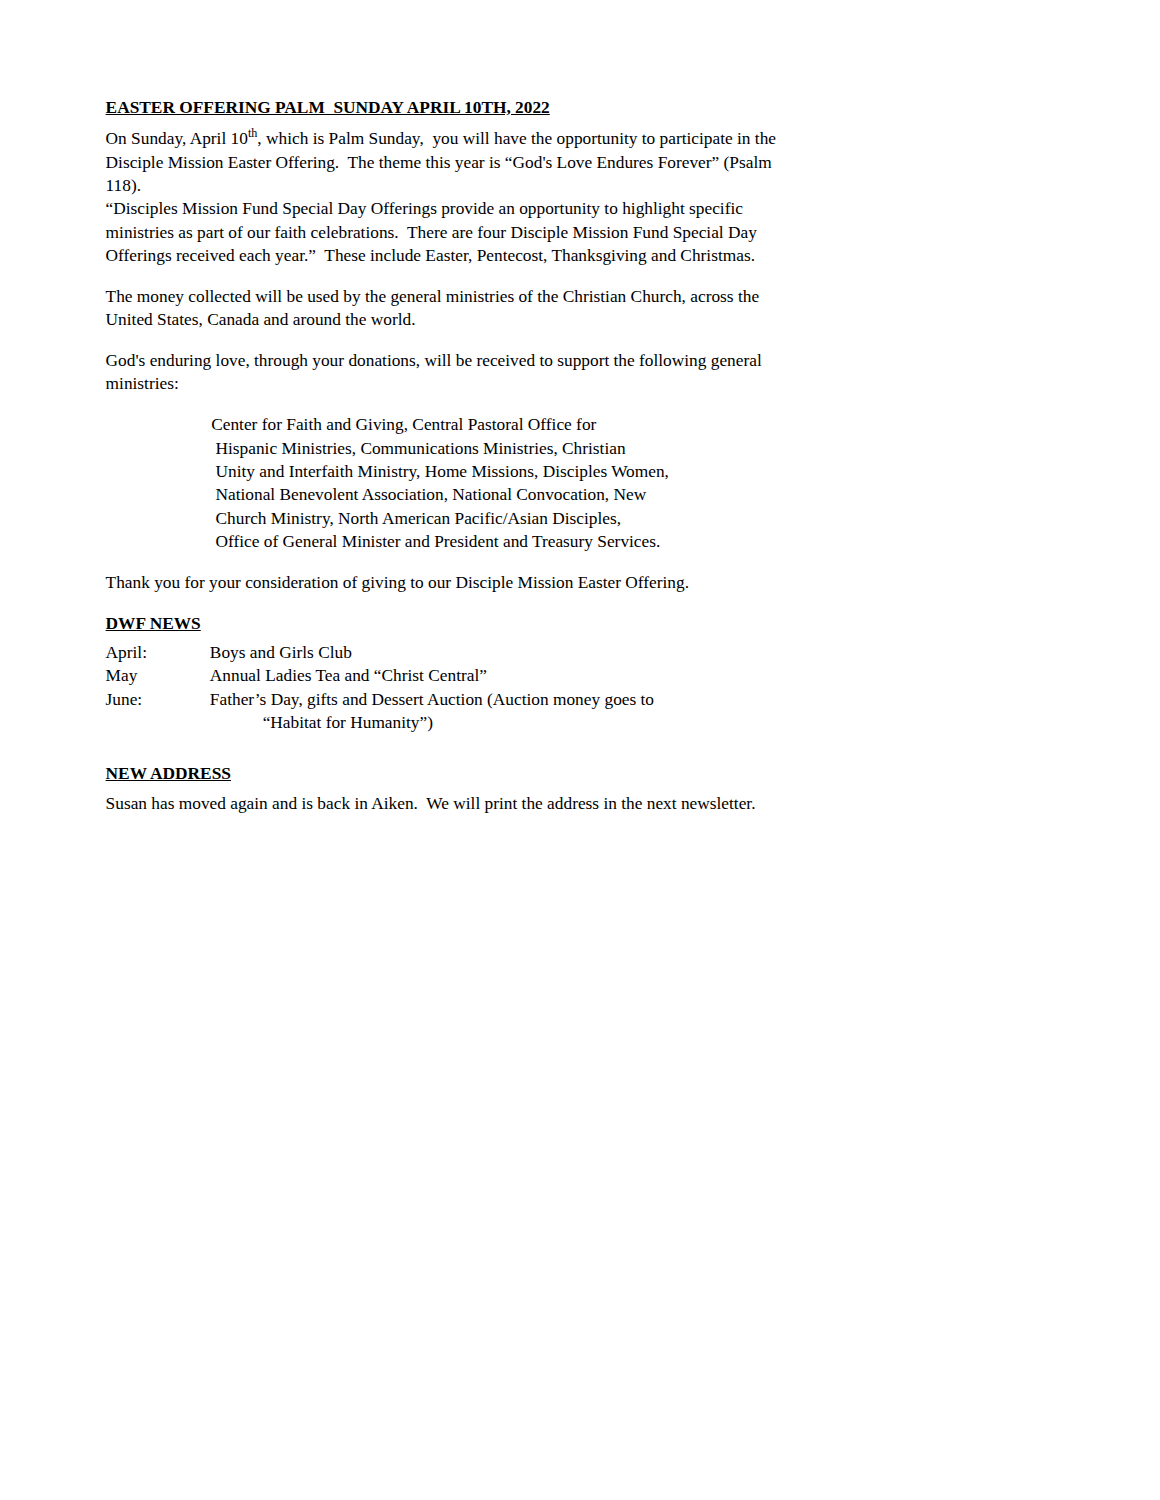EASTER OFFERING PALM SUNDAY APRIL 10TH, 2022
On Sunday, April 10th, which is Palm Sunday, you will have the opportunity to participate in the Disciple Mission Easter Offering. The theme this year is “God's Love Endures Forever” (Psalm 118).
“Disciples Mission Fund Special Day Offerings provide an opportunity to highlight specific ministries as part of our faith celebrations. There are four Disciple Mission Fund Special Day Offerings received each year.” These include Easter, Pentecost, Thanksgiving and Christmas.
The money collected will be used by the general ministries of the Christian Church, across the United States, Canada and around the world.
God's enduring love, through your donations, will be received to support the following general ministries:
Center for Faith and Giving, Central Pastoral Office for
Hispanic Ministries, Communications Ministries, Christian
Unity and Interfaith Ministry, Home Missions, Disciples Women,
National Benevolent Association, National Convocation, New
Church Ministry, North American Pacific/Asian Disciples,
Office of General Minister and President and Treasury Services.
Thank you for your consideration of giving to our Disciple Mission Easter Offering.
DWF NEWS
| April: | Boys and Girls Club |
| May | Annual Ladies Tea and “Christ Central” |
| June: | Father’s Day, gifts and Dessert Auction (Auction money goes to “Habitat for Humanity”) |
NEW ADDRESS
Susan has moved again and is back in Aiken. We will print the address in the next newsletter.